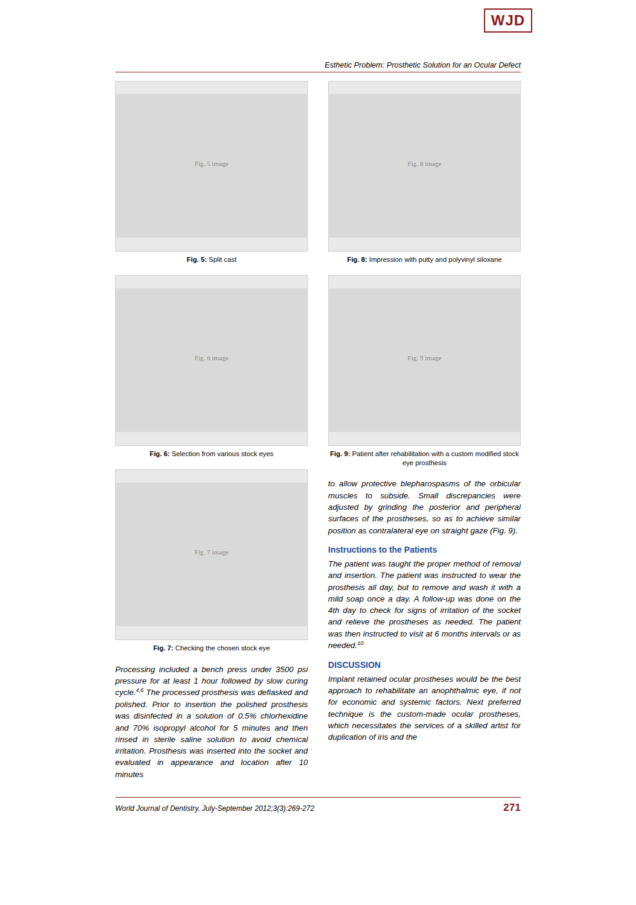WJD
Esthetic Problem: Prosthetic Solution for an Ocular Defect
Fig. 5: Split cast
Fig. 6: Selection from various stock eyes
Fig. 7: Checking the chosen stock eye
Processing included a bench press under 3500 psi pressure for at least 1 hour followed by slow curing cycle.4,6 The processed prosthesis was deflasked and polished. Prior to insertion the polished prosthesis was disinfected in a solution of 0.5% chlorhexidine and 70% isopropyl alcohol for 5 minutes and then rinsed in sterile saline solution to avoid chemical irritation. Prosthesis was inserted into the socket and evaluated in appearance and location after 10 minutes
Fig. 8: Impression with putty and polyvinyl siloxane
Fig. 9: Patient after rehabilitation with a custom modified stock eye prosthesis
to allow protective blepharospasms of the orbicular muscles to subside. Small discrepancies were adjusted by grinding the posterior and peripheral surfaces of the prostheses, so as to achieve similar position as contralateral eye on straight gaze (Fig. 9).
Instructions to the Patients
The patient was taught the proper method of removal and insertion. The patient was instructed to wear the prosthesis all day, but to remove and wash it with a mild soap once a day. A follow-up was done on the 4th day to check for signs of irritation of the socket and relieve the prostheses as needed. The patient was then instructed to visit at 6 months intervals or as needed.10
Discussion
Implant retained ocular prostheses would be the best approach to rehabilitate an anophthalmic eye, if not for economic and systemic factors. Next preferred technique is the custom-made ocular prostheses, which necessitates the services of a skilled artist for duplication of iris and the
World Journal of Dentistry, July-September 2012;3(3):269-272
271